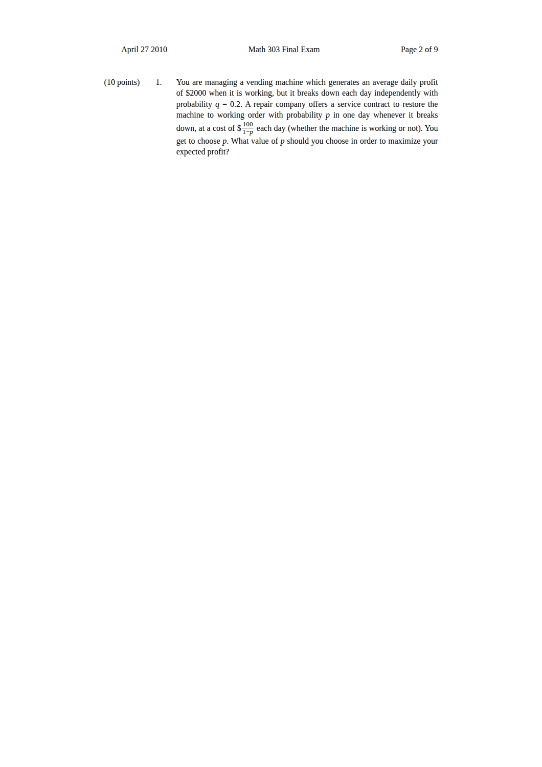April 27 2010
Math 303 Final Exam
Page 2 of 9
(10 points)
1.
You are managing a vending machine which generates an average daily profit of $2000 when it is working, but it breaks down each day independently with probability q = 0.2. A repair company offers a service contract to restore the machine to working order with probability p in one day whenever it breaks down, at a cost of $1001−p each day (whether the machine is working or not). You get to choose p. What value of p should you choose in order to maximize your expected profit?